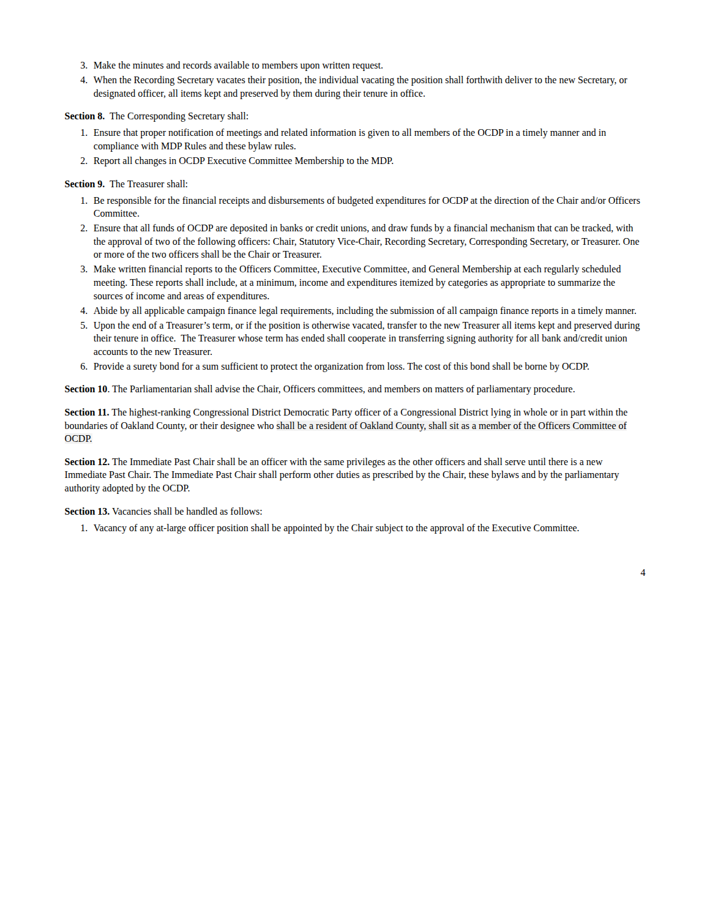Make the minutes and records available to members upon written request.
When the Recording Secretary vacates their position, the individual vacating the position shall forthwith deliver to the new Secretary, or designated officer, all items kept and preserved by them during their tenure in office.
Section 8. The Corresponding Secretary shall:
Ensure that proper notification of meetings and related information is given to all members of the OCDP in a timely manner and in compliance with MDP Rules and these bylaw rules.
Report all changes in OCDP Executive Committee Membership to the MDP.
Section 9. The Treasurer shall:
Be responsible for the financial receipts and disbursements of budgeted expenditures for OCDP at the direction of the Chair and/or Officers Committee.
Ensure that all funds of OCDP are deposited in banks or credit unions, and draw funds by a financial mechanism that can be tracked, with the approval of two of the following officers: Chair, Statutory Vice-Chair, Recording Secretary, Corresponding Secretary, or Treasurer. One or more of the two officers shall be the Chair or Treasurer.
Make written financial reports to the Officers Committee, Executive Committee, and General Membership at each regularly scheduled meeting. These reports shall include, at a minimum, income and expenditures itemized by categories as appropriate to summarize the sources of income and areas of expenditures.
Abide by all applicable campaign finance legal requirements, including the submission of all campaign finance reports in a timely manner.
Upon the end of a Treasurer’s term, or if the position is otherwise vacated, transfer to the new Treasurer all items kept and preserved during their tenure in office. The Treasurer whose term has ended shall cooperate in transferring signing authority for all bank and/credit union accounts to the new Treasurer.
Provide a surety bond for a sum sufficient to protect the organization from loss. The cost of this bond shall be borne by OCDP.
Section 10. The Parliamentarian shall advise the Chair, Officers committees, and members on matters of parliamentary procedure.
Section 11. The highest-ranking Congressional District Democratic Party officer of a Congressional District lying in whole or in part within the boundaries of Oakland County, or their designee who shall be a resident of Oakland County, shall sit as a member of the Officers Committee of OCDP.
Section 12. The Immediate Past Chair shall be an officer with the same privileges as the other officers and shall serve until there is a new Immediate Past Chair. The Immediate Past Chair shall perform other duties as prescribed by the Chair, these bylaws and by the parliamentary authority adopted by the OCDP.
Section 13. Vacancies shall be handled as follows:
Vacancy of any at-large officer position shall be appointed by the Chair subject to the approval of the Executive Committee.
4